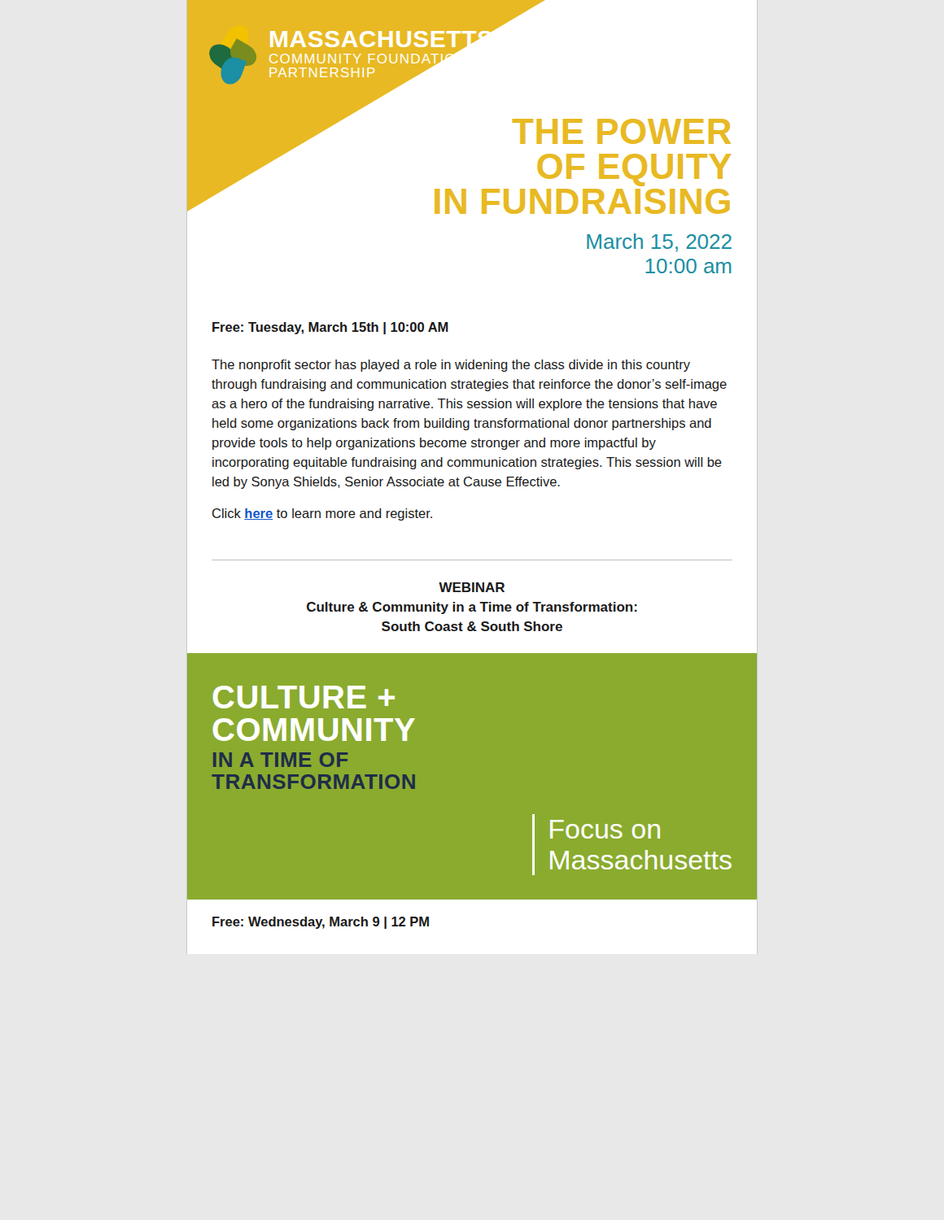MASSACHUSETTS COMMUNITY FOUNDATIONS PARTNERSHIP
The Power
of Equity
in Fundraising
March 15, 2022
10:00 am
Free: Tuesday, March 15th | 10:00 AM
The nonprofit sector has played a role in widening the class divide in this country through fundraising and communication strategies that reinforce the donor’s self-image as a hero of the fundraising narrative. This session will explore the tensions that have held some organizations back from building transformational donor partnerships and provide tools to help organizations become stronger and more impactful by incorporating equitable fundraising and communication strategies. This session will be led by Sonya Shields, Senior Associate at Cause Effective.
Click here to learn more and register.
WEBINAR
Culture & Community in a Time of Transformation:
South Coast & South Shore
Culture +
Community
In a Time of
Transformation
Focus on
Massachusetts
Free: Wednesday, March 9 | 12 PM